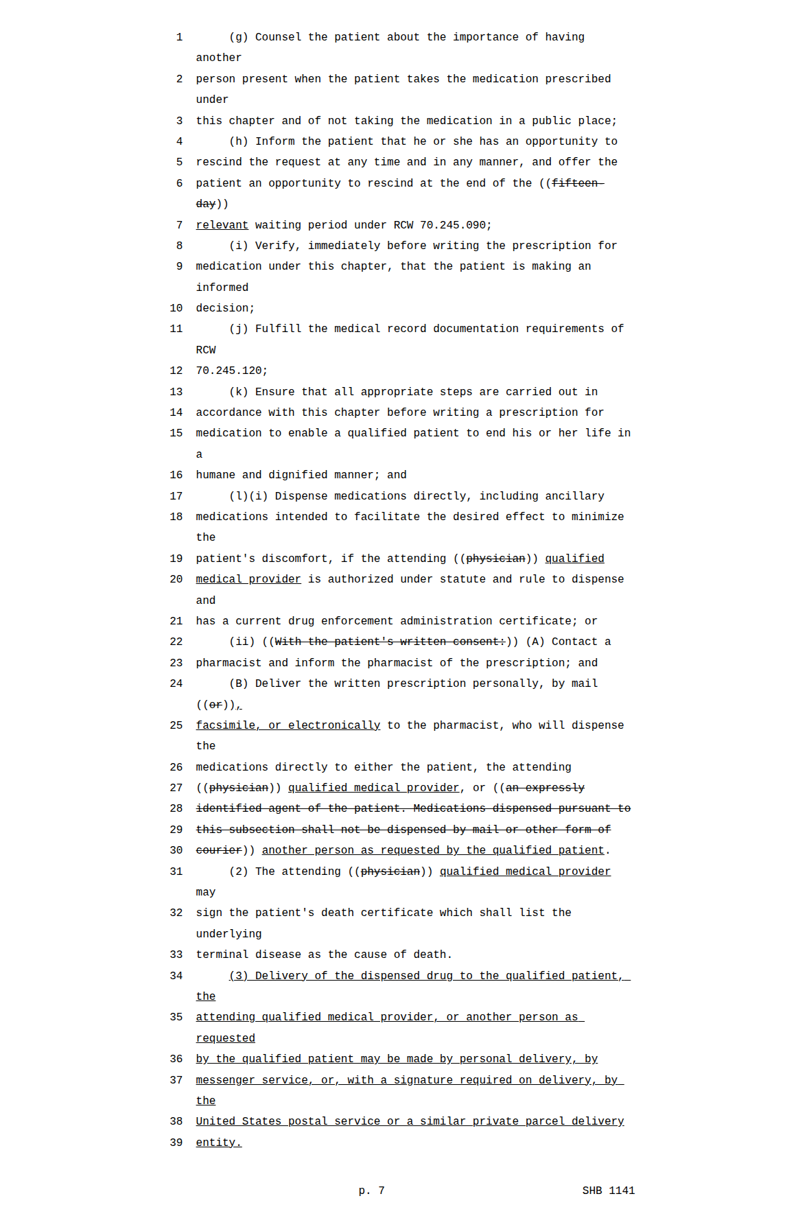(g) Counsel the patient about the importance of having another
person present when the patient takes the medication prescribed under
this chapter and of not taking the medication in a public place;
(h) Inform the patient that he or she has an opportunity to
rescind the request at any time and in any manner, and offer the
patient an opportunity to rescind at the end of the ((fifteen-day))
relevant waiting period under RCW 70.245.090;
(i) Verify, immediately before writing the prescription for
medication under this chapter, that the patient is making an informed
decision;
(j) Fulfill the medical record documentation requirements of RCW
70.245.120;
(k) Ensure that all appropriate steps are carried out in
accordance with this chapter before writing a prescription for
medication to enable a qualified patient to end his or her life in a
humane and dignified manner; and
(l)(i) Dispense medications directly, including ancillary
medications intended to facilitate the desired effect to minimize the
patient's discomfort, if the attending ((physician)) qualified
medical provider is authorized under statute and rule to dispense and
has a current drug enforcement administration certificate; or
(ii) ((With the patient's written consent:)) (A) Contact a
pharmacist and inform the pharmacist of the prescription; and
(B) Deliver the written prescription personally, by mail ((or)),
facsimile, or electronically to the pharmacist, who will dispense the
medications directly to either the patient, the attending
((physician)) qualified medical provider, or ((an expressly
identified agent of the patient. Medications dispensed pursuant to
this subsection shall not be dispensed by mail or other form of
courier)) another person as requested by the qualified patient.
(2) The attending ((physician)) qualified medical provider may
sign the patient's death certificate which shall list the underlying
terminal disease as the cause of death.
(3) Delivery of the dispensed drug to the qualified patient, the
attending qualified medical provider, or another person as requested
by the qualified patient may be made by personal delivery, by
messenger service, or, with a signature required on delivery, by the
United States postal service or a similar private parcel delivery
entity.
p. 7SHB 1141